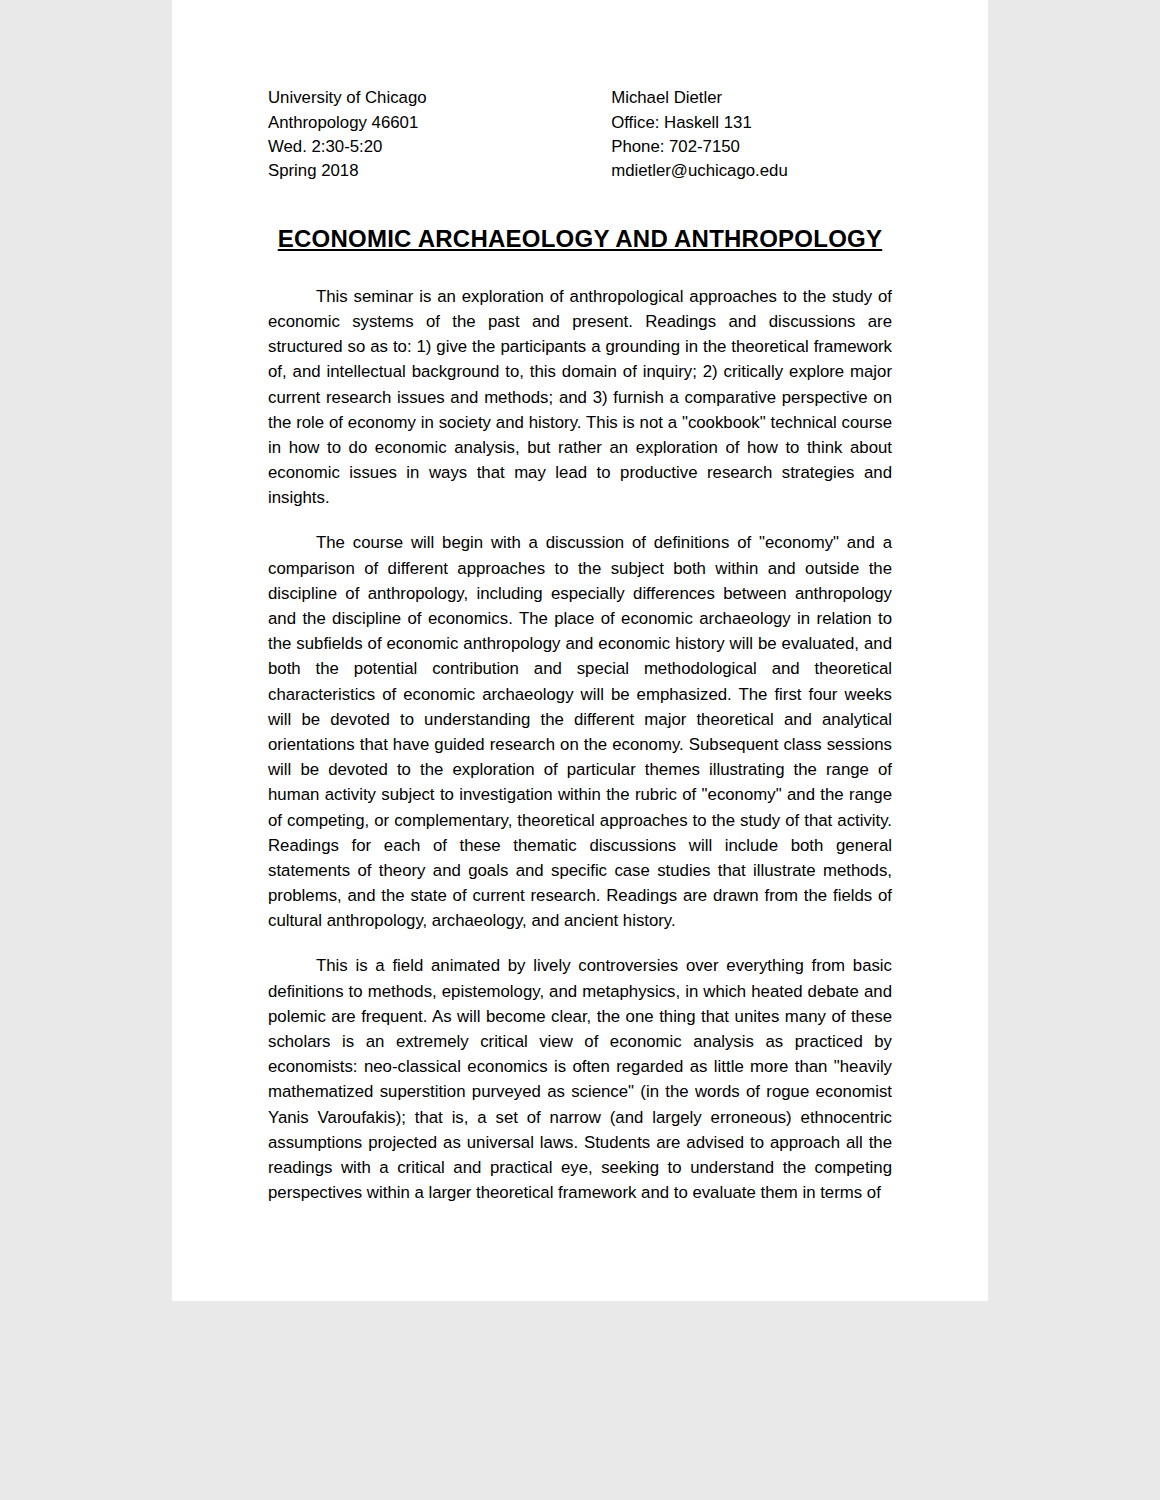| University of Chicago | Michael Dietler |
| Anthropology 46601 | Office: Haskell 131 |
| Wed. 2:30-5:20 | Phone: 702-7150 |
| Spring 2018 | mdietler@uchicago.edu |
ECONOMIC ARCHAEOLOGY AND ANTHROPOLOGY
This seminar is an exploration of anthropological approaches to the study of economic systems of the past and present. Readings and discussions are structured so as to: 1) give the participants a grounding in the theoretical framework of, and intellectual background to, this domain of inquiry; 2) critically explore major current research issues and methods; and 3) furnish a comparative perspective on the role of economy in society and history. This is not a "cookbook" technical course in how to do economic analysis, but rather an exploration of how to think about economic issues in ways that may lead to productive research strategies and insights.
The course will begin with a discussion of definitions of "economy" and a comparison of different approaches to the subject both within and outside the discipline of anthropology, including especially differences between anthropology and the discipline of economics. The place of economic archaeology in relation to the subfields of economic anthropology and economic history will be evaluated, and both the potential contribution and special methodological and theoretical characteristics of economic archaeology will be emphasized. The first four weeks will be devoted to understanding the different major theoretical and analytical orientations that have guided research on the economy. Subsequent class sessions will be devoted to the exploration of particular themes illustrating the range of human activity subject to investigation within the rubric of "economy" and the range of competing, or complementary, theoretical approaches to the study of that activity. Readings for each of these thematic discussions will include both general statements of theory and goals and specific case studies that illustrate methods, problems, and the state of current research. Readings are drawn from the fields of cultural anthropology, archaeology, and ancient history.
This is a field animated by lively controversies over everything from basic definitions to methods, epistemology, and metaphysics, in which heated debate and polemic are frequent. As will become clear, the one thing that unites many of these scholars is an extremely critical view of economic analysis as practiced by economists: neo-classical economics is often regarded as little more than "heavily mathematized superstition purveyed as science" (in the words of rogue economist Yanis Varoufakis); that is, a set of narrow (and largely erroneous) ethnocentric assumptions projected as universal laws. Students are advised to approach all the readings with a critical and practical eye, seeking to understand the competing perspectives within a larger theoretical framework and to evaluate them in terms of